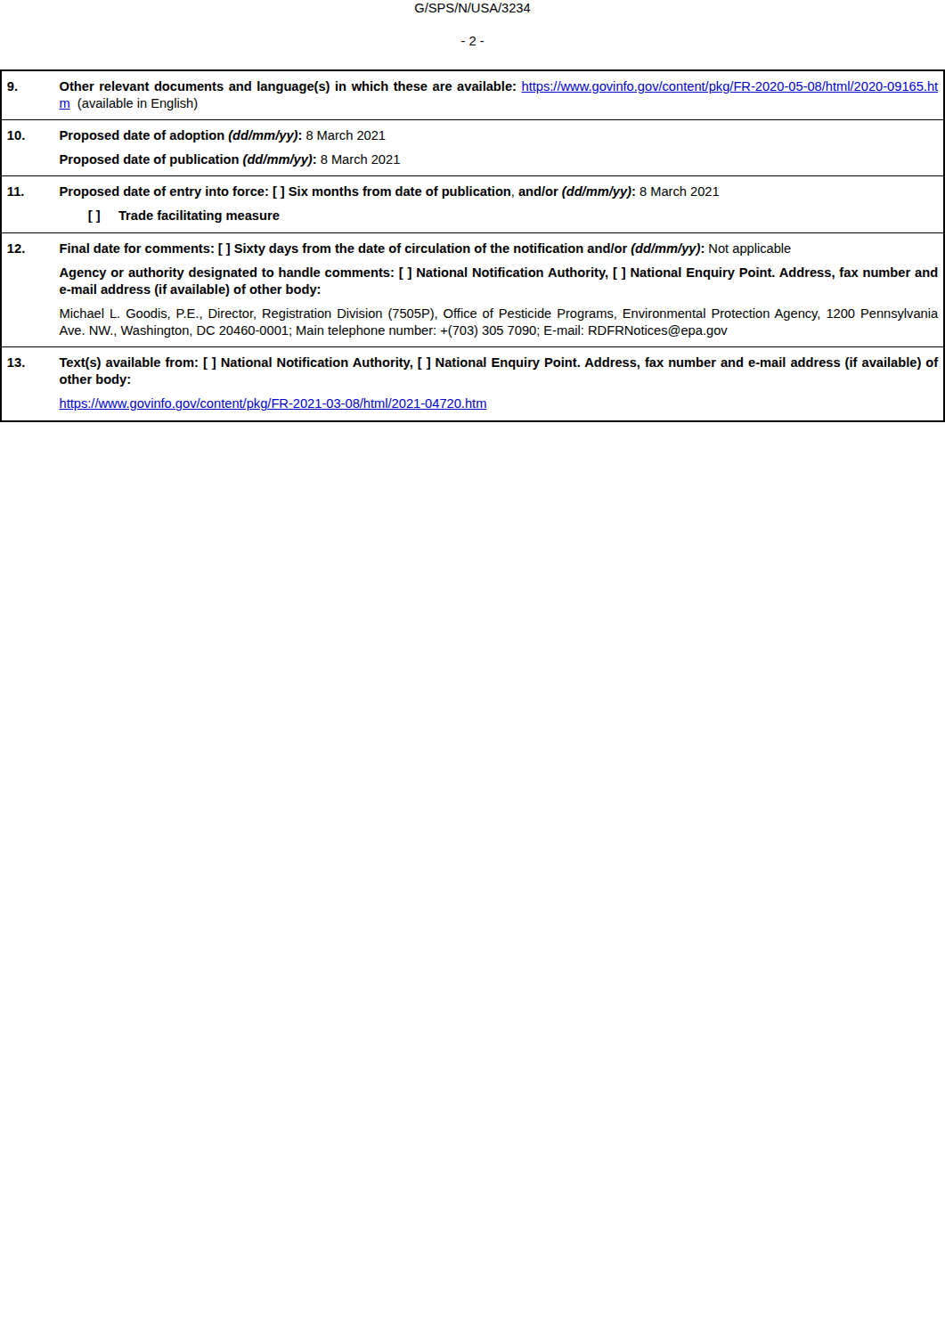G/SPS/N/USA/3234
- 2 -
| 9. | Other relevant documents and language(s) in which these are available: https://www.govinfo.gov/content/pkg/FR-2020-05-08/html/2020-09165.htm (available in English) |
| 10. | Proposed date of adoption (dd/mm/yy) : 8 March 2021 Proposed date of publication (dd/mm/yy) : 8 March 2021 |
| 11. | Proposed date of entry into force: [ ] Six months from date of publication , and/or (dd/mm/yy) : 8 March 2021 [ ] Trade facilitating measure |
| 12. | Final date for comments: [ ] Sixty days from the date of circulation of the notification and/or (dd/mm/yy) : Not applicable Agency or authority designated to handle comments: [ ] National Notification Authority, [ ] National Enquiry Point. Address, fax number and e-mail address (if available) of other body: Michael L. Goodis, P.E., Director, Registration Division (7505P), Office of Pesticide Programs, Environmental Protection Agency, 1200 Pennsylvania Ave. NW., Washington, DC 20460-0001; Main telephone number: +(703) 305 7090; E-mail: RDFRNotices@epa.gov |
| 13. | Text(s) available from: [ ] National Notification Authority, [ ] National Enquiry Point. Address, fax number and e-mail address (if available) of other body: https://www.govinfo.gov/content/pkg/FR-2021-03-08/html/2021-04720.htm |